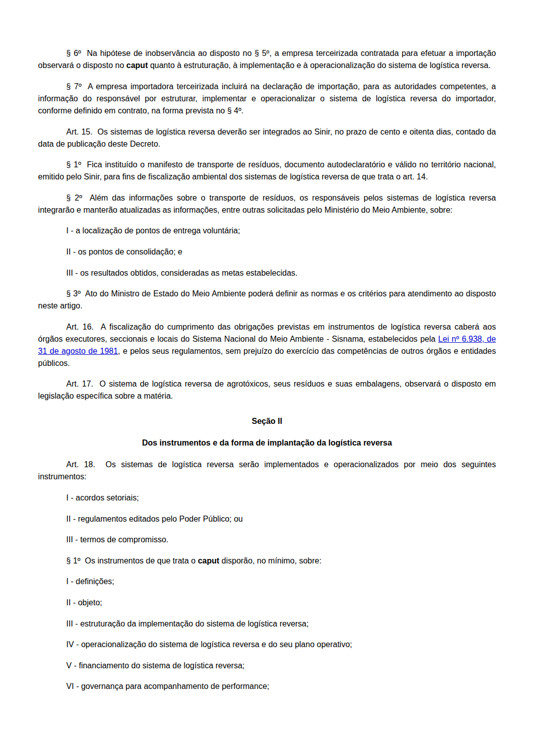§ 6º Na hipótese de inobservância ao disposto no § 5º, a empresa terceirizada contratada para efetuar a importação observará o disposto no caput quanto à estruturação, à implementação e à operacionalização do sistema de logística reversa.
§ 7º A empresa importadora terceirizada incluirá na declaração de importação, para as autoridades competentes, a informação do responsável por estruturar, implementar e operacionalizar o sistema de logística reversa do importador, conforme definido em contrato, na forma prevista no § 4º.
Art. 15. Os sistemas de logística reversa deverão ser integrados ao Sinir, no prazo de cento e oitenta dias, contado da data de publicação deste Decreto.
§ 1º Fica instituído o manifesto de transporte de resíduos, documento autodeclaratório e válido no território nacional, emitido pelo Sinir, para fins de fiscalização ambiental dos sistemas de logística reversa de que trata o art. 14.
§ 2º Além das informações sobre o transporte de resíduos, os responsáveis pelos sistemas de logística reversa integrarão e manterão atualizadas as informações, entre outras solicitadas pelo Ministério do Meio Ambiente, sobre:
I - a localização de pontos de entrega voluntária;
II - os pontos de consolidação; e
III - os resultados obtidos, consideradas as metas estabelecidas.
§ 3º Ato do Ministro de Estado do Meio Ambiente poderá definir as normas e os critérios para atendimento ao disposto neste artigo.
Art. 16. A fiscalização do cumprimento das obrigações previstas em instrumentos de logística reversa caberá aos órgãos executores, seccionais e locais do Sistema Nacional do Meio Ambiente - Sisnama, estabelecidos pela Lei nº 6.938, de 31 de agosto de 1981, e pelos seus regulamentos, sem prejuízo do exercício das competências de outros órgãos e entidades públicos.
Art. 17. O sistema de logística reversa de agrotóxicos, seus resíduos e suas embalagens, observará o disposto em legislação específica sobre a matéria.
Seção II
Dos instrumentos e da forma de implantação da logística reversa
Art. 18. Os sistemas de logística reversa serão implementados e operacionalizados por meio dos seguintes instrumentos:
I - acordos setoriais;
II - regulamentos editados pelo Poder Público; ou
III - termos de compromisso.
§ 1º Os instrumentos de que trata o caput disporão, no mínimo, sobre:
I - definições;
II - objeto;
III - estruturação da implementação do sistema de logística reversa;
IV - operacionalização do sistema de logística reversa e do seu plano operativo;
V - financiamento do sistema de logística reversa;
VI - governança para acompanhamento de performance;